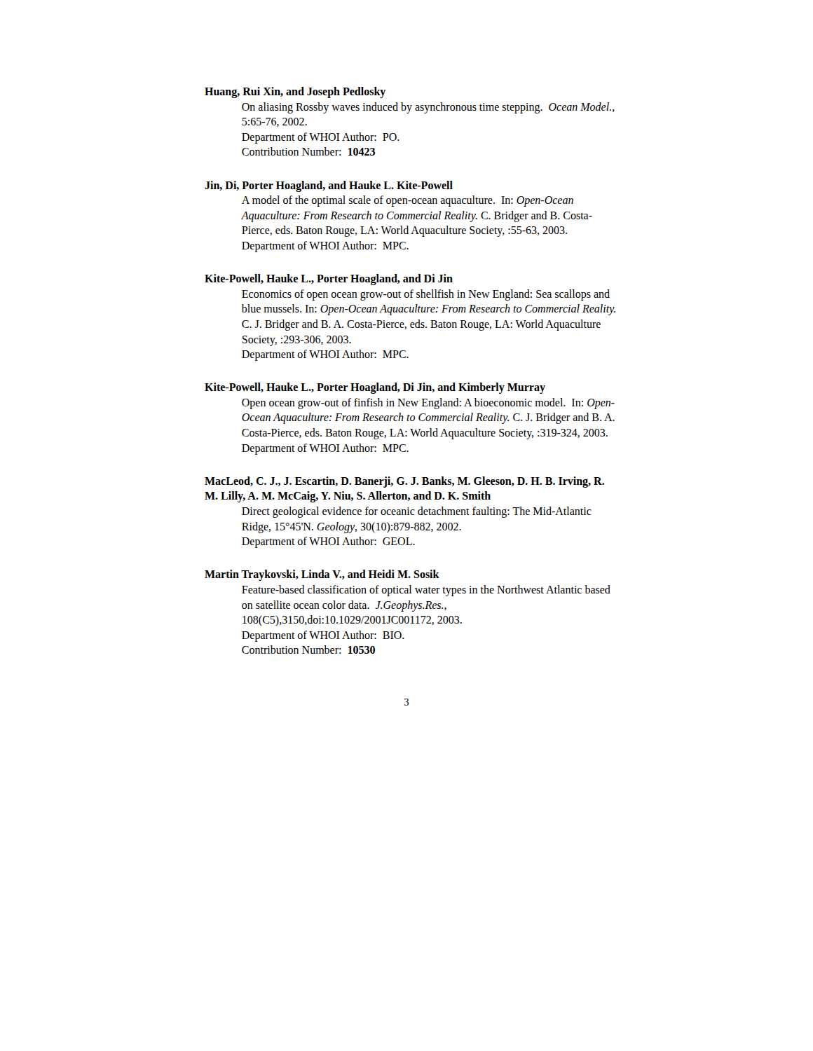Huang, Rui Xin, and Joseph Pedlosky
On aliasing Rossby waves induced by asynchronous time stepping. Ocean Model., 5:65-76, 2002.
Department of WHOI Author: PO.
Contribution Number: 10423
Jin, Di, Porter Hoagland, and Hauke L. Kite-Powell
A model of the optimal scale of open-ocean aquaculture. In: Open-Ocean Aquaculture: From Research to Commercial Reality. C. Bridger and B. Costa-Pierce, eds. Baton Rouge, LA: World Aquaculture Society, :55-63, 2003.
Department of WHOI Author: MPC.
Kite-Powell, Hauke L., Porter Hoagland, and Di Jin
Economics of open ocean grow-out of shellfish in New England: Sea scallops and blue mussels. In: Open-Ocean Aquaculture: From Research to Commercial Reality. C. J. Bridger and B. A. Costa-Pierce, eds. Baton Rouge, LA: World Aquaculture Society, :293-306, 2003.
Department of WHOI Author: MPC.
Kite-Powell, Hauke L., Porter Hoagland, Di Jin, and Kimberly Murray
Open ocean grow-out of finfish in New England: A bioeconomic model. In: Open-Ocean Aquaculture: From Research to Commercial Reality. C. J. Bridger and B. A. Costa-Pierce, eds. Baton Rouge, LA: World Aquaculture Society, :319-324, 2003.
Department of WHOI Author: MPC.
MacLeod, C. J., J. Escartin, D. Banerji, G. J. Banks, M. Gleeson, D. H. B. Irving, R. M. Lilly, A. M. McCaig, Y. Niu, S. Allerton, and D. K. Smith
Direct geological evidence for oceanic detachment faulting: The Mid-Atlantic Ridge, 15°45'N. Geology, 30(10):879-882, 2002.
Department of WHOI Author: GEOL.
Martin Traykovski, Linda V., and Heidi M. Sosik
Feature-based classification of optical water types in the Northwest Atlantic based on satellite ocean color data. J.Geophys.Res., 108(C5),3150,doi:10.1029/2001JC001172, 2003.
Department of WHOI Author: BIO.
Contribution Number: 10530
3